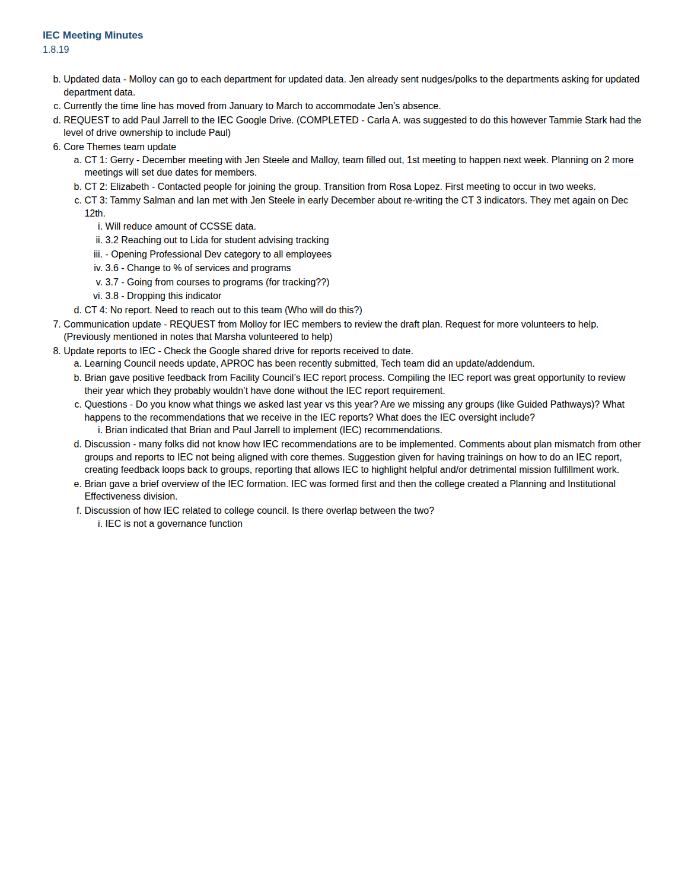IEC Meeting Minutes
1.8.19
Updated data - Molloy can go to each department for updated data. Jen already sent nudges/polks to the departments asking for updated department data.
Currently the time line has moved from January to March to accommodate Jen’s absence.
REQUEST to add Paul Jarrell to the IEC Google Drive. (COMPLETED - Carla A. was suggested to do this however Tammie Stark had the level of drive ownership to include Paul)
Core Themes team update
CT 1: Gerry - December meeting with Jen Steele and Malloy, team filled out, 1st meeting to happen next week. Planning on 2 more meetings will set due dates for members.
CT 2: Elizabeth - Contacted people for joining the group. Transition from Rosa Lopez. First meeting to occur in two weeks.
CT 3: Tammy Salman and Ian met with Jen Steele in early December about re-writing the CT 3 indicators. They met again on Dec 12th.
Will reduce amount of CCSSE data.
3.2 Reaching out to Lida for student advising tracking
- Opening Professional Dev category to all employees
3.6 - Change to % of services and programs
3.7 - Going from courses to programs (for tracking??)
3.8 - Dropping this indicator
CT 4: No report. Need to reach out to this team (Who will do this?)
Communication update - REQUEST from Molloy for IEC members to review the draft plan. Request for more volunteers to help. (Previously mentioned in notes that Marsha volunteered to help)
Update reports to IEC - Check the Google shared drive for reports received to date.
Learning Council needs update, APROC has been recently submitted, Tech team did an update/addendum.
Brian gave positive feedback from Facility Council’s IEC report process. Compiling the IEC report was great opportunity to review their year which they probably wouldn’t have done without the IEC report requirement.
Questions - Do you know what things we asked last year vs this year? Are we missing any groups (like Guided Pathways)? What happens to the recommendations that we receive in the IEC reports? What does the IEC oversight include?
Brian indicated that Brian and Paul Jarrell to implement (IEC) recommendations.
Discussion - many folks did not know how IEC recommendations are to be implemented. Comments about plan mismatch from other groups and reports to IEC not being aligned with core themes. Suggestion given for having trainings on how to do an IEC report, creating feedback loops back to groups, reporting that allows IEC to highlight helpful and/or detrimental mission fulfillment work.
Brian gave a brief overview of the IEC formation. IEC was formed first and then the college created a Planning and Institutional Effectiveness division.
Discussion of how IEC related to college council. Is there overlap between the two?
IEC is not a governance function